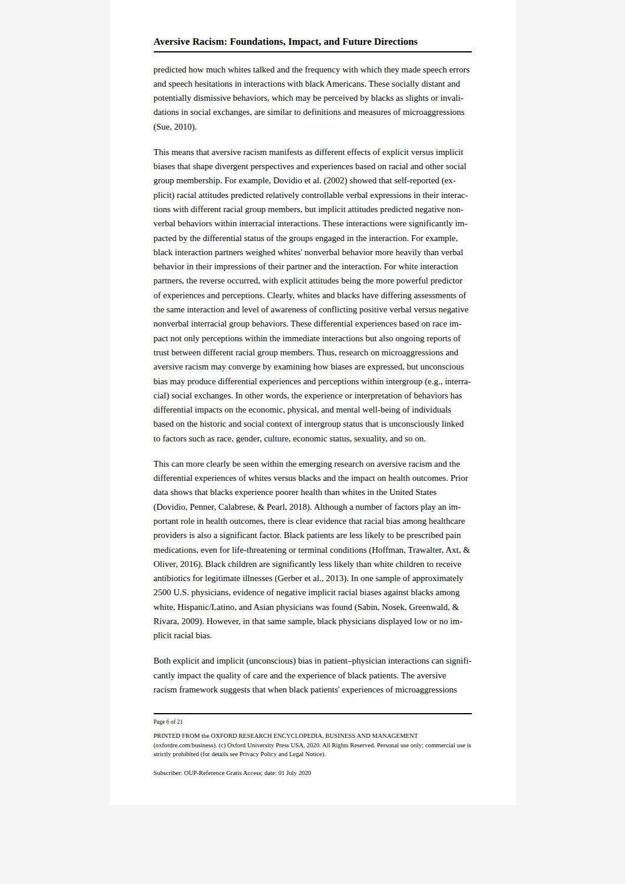Aversive Racism: Foundations, Impact, and Future Directions
predicted how much whites talked and the frequency with which they made speech errors and speech hesitations in interactions with black Americans. These socially distant and potentially dismissive behaviors, which may be perceived by blacks as slights or invalidations in social exchanges, are similar to definitions and measures of microaggressions (Sue, 2010).
This means that aversive racism manifests as different effects of explicit versus implicit biases that shape divergent perspectives and experiences based on racial and other social group membership. For example, Dovidio et al. (2002) showed that self-reported (explicit) racial attitudes predicted relatively controllable verbal expressions in their interactions with different racial group members, but implicit attitudes predicted negative nonverbal behaviors within interracial interactions. These interactions were significantly impacted by the differential status of the groups engaged in the interaction. For example, black interaction partners weighed whites' nonverbal behavior more heavily than verbal behavior in their impressions of their partner and the interaction. For white interaction partners, the reverse occurred, with explicit attitudes being the more powerful predictor of experiences and perceptions. Clearly, whites and blacks have differing assessments of the same interaction and level of awareness of conflicting positive verbal versus negative nonverbal interracial group behaviors. These differential experiences based on race impact not only perceptions within the immediate interactions but also ongoing reports of trust between different racial group members. Thus, research on microaggressions and aversive racism may converge by examining how biases are expressed, but unconscious bias may produce differential experiences and perceptions within intergroup (e.g., interracial) social exchanges. In other words, the experience or interpretation of behaviors has differential impacts on the economic, physical, and mental well-being of individuals based on the historic and social context of intergroup status that is unconsciously linked to factors such as race, gender, culture, economic status, sexuality, and so on.
This can more clearly be seen within the emerging research on aversive racism and the differential experiences of whites versus blacks and the impact on health outcomes. Prior data shows that blacks experience poorer health than whites in the United States (Dovidio, Penner, Calabrese, & Pearl, 2018). Although a number of factors play an important role in health outcomes, there is clear evidence that racial bias among healthcare providers is also a significant factor. Black patients are less likely to be prescribed pain medications, even for life-threatening or terminal conditions (Hoffman, Trawalter, Axt, & Oliver, 2016). Black children are significantly less likely than white children to receive antibiotics for legitimate illnesses (Gerber et al., 2013). In one sample of approximately 2500 U.S. physicians, evidence of negative implicit racial biases against blacks among white, Hispanic/Latino, and Asian physicians was found (Sabin, Nosek, Greenwald, & Rivara, 2009). However, in that same sample, black physicians displayed low or no implicit racial bias.
Both explicit and implicit (unconscious) bias in patient–physician interactions can significantly impact the quality of care and the experience of black patients. The aversive racism framework suggests that when black patients' experiences of microaggressions
Page 6 of 21
PRINTED FROM the OXFORD RESEARCH ENCYCLOPEDIA, BUSINESS AND MANAGEMENT (oxfordre.com/business). (c) Oxford University Press USA, 2020. All Rights Reserved. Personal use only; commercial use is strictly prohibited (for details see Privacy Policy and Legal Notice).
Subscriber: OUP-Reference Gratis Access; date: 01 July 2020